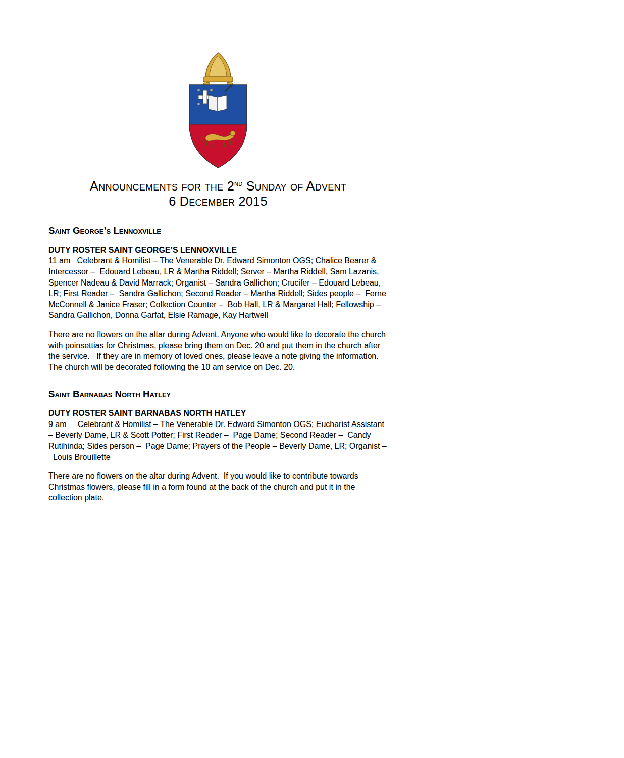Announcements for the 2nd Sunday of Advent 6 December 2015
Saint George’s Lennoxville
DUTY ROSTER SAINT GEORGE’S LENNOXVILLE
11 am Celebrant & Homilist – The Venerable Dr. Edward Simonton OGS; Chalice Bearer & Intercessor – Edouard Lebeau, LR & Martha Riddell; Server – Martha Riddell, Sam Lazanis, Spencer Nadeau & David Marrack; Organist – Sandra Gallichon; Crucifer – Edouard Lebeau, LR; First Reader – Sandra Gallichon; Second Reader – Martha Riddell; Sides people – Ferne McConnell & Janice Fraser; Collection Counter – Bob Hall, LR & Margaret Hall; Fellowship – Sandra Gallichon, Donna Garfat, Elsie Ramage, Kay Hartwell
There are no flowers on the altar during Advent. Anyone who would like to decorate the church with poinsettias for Christmas, please bring them on Dec. 20 and put them in the church after the service. If they are in memory of loved ones, please leave a note giving the information. The church will be decorated following the 10 am service on Dec. 20.
Saint Barnabas North Hatley
DUTY ROSTER SAINT BARNABAS NORTH HATLEY
9 am Celebrant & Homilist – The Venerable Dr. Edward Simonton OGS; Eucharist Assistant – Beverly Dame, LR & Scott Potter; First Reader – Page Dame; Second Reader – Candy Rutihinda; Sides person – Page Dame; Prayers of the People – Beverly Dame, LR; Organist – Louis Brouillette
There are no flowers on the altar during Advent. If you would like to contribute towards Christmas flowers, please fill in a form found at the back of the church and put it in the collection plate.